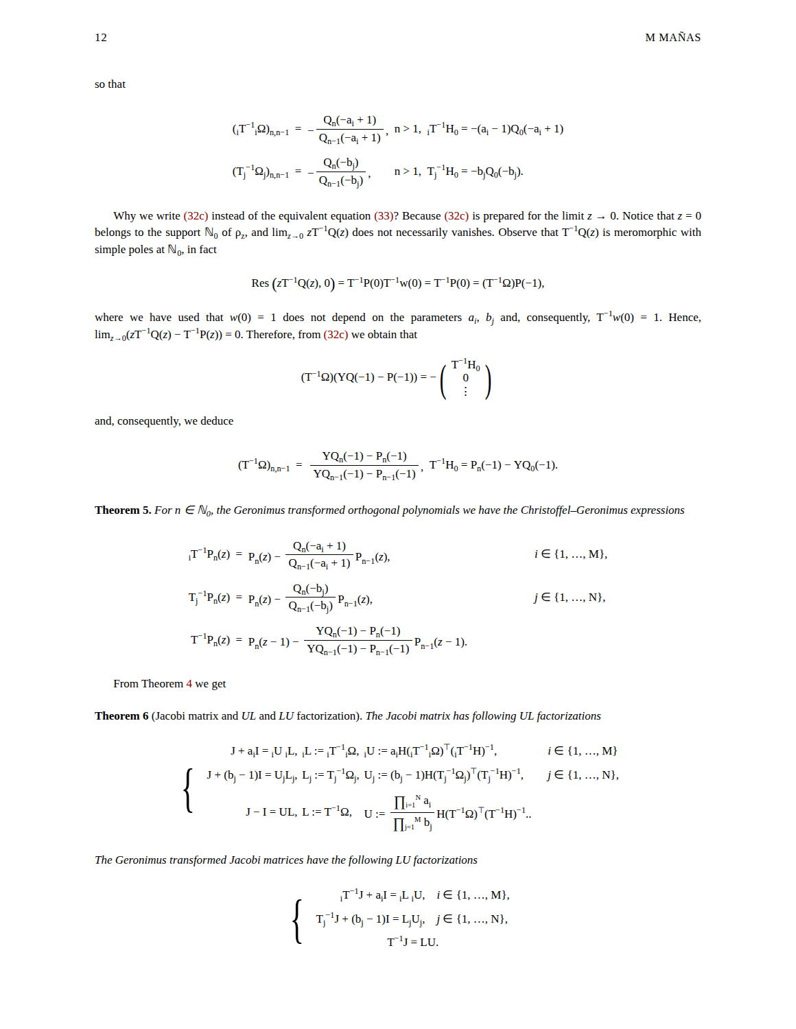12 M MAÑAS
so that
| ( i T −1 i Ω) n,n−1 | = | − Q n (−a i + 1) Q n−1 (−a i + 1) , | n > 1, | i T −1 H 0 = −(a i − 1)Q 0 (−a i + 1) |
| (T j −1 Ω j ) n,n−1 | = | − Q n (−b j ) Q n−1 (−b j ) , | n > 1, | T j −1 H 0 = −b j Q 0 (−b j ). |
Why we write (32c) instead of the equivalent equation (33)? Because (32c) is prepared for the limit z → 0. Notice that z = 0 belongs to the support ℕ0 of ρz, and limz→0 z T−1Q(z) does not necessarily vanishes. Observe that T−1Q(z) is meromorphic with simple poles at ℕ0, in fact
Res (z T−1Q(z), 0) = T−1P(0)T−1w(0) = T−1P(0) = (T−1Ω)P(−1),
where we have used that w(0) = 1 does not depend on the parameters ai, bj and, consequently, T−1w(0) = 1. Hence, limz→0(z T−1Q(z) − T−1P(z)) = 0. Therefore, from (32c) we obtain that
(T−1Ω)(ΥQ(−1) − P(−1)) = −(T−1H0
0
⋮)
and, consequently, we deduce
| (T −1 Ω) n,n−1 | = | ΥQ n (−1) − P n (−1) ΥQ n−1 (−1) − P n−1 (−1) , | T −1 H 0 = P n (−1) − ΥQ 0 (−1). |
Theorem 5. For n ∈ ℕ0, the Geronimus transformed orthogonal polynomials we have the Christoffel–Geronimus expressions
| i T −1 P n ( z ) | = | P n ( z ) − Q n (−a i + 1) Q n−1 (−a i + 1) P n−1 ( z ), | i ∈ {1, …, M}, |
| T j −1 P n ( z ) | = | P n ( z ) − Q n (−b j ) Q n−1 (−b j ) P n−1 ( z ), | j ∈ {1, …, N}, |
| T −1 P n ( z ) | = | P n ( z − 1) − ΥQ n (−1) − P n (−1) ΥQ n−1 (−1) − P n−1 (−1) P n−1 ( z − 1). | |
From Theorem 4 we get
Theorem 6 (Jacobi matrix and UL and LU factorization). The Jacobi matrix has following UL factorizations
{
| J + a i I = i U i L, | i L := i T −1 i Ω, | i U := a i H( i T −1 i Ω) ⊤ ( i T −1 H) −1 , | i ∈ {1, …, M} |
| J + (b j − 1)I = U j L j , | L j := T j −1 Ω j , | U j := (b j − 1)H(T j −1 Ω j ) ⊤ (T j −1 H) −1 , | j ∈ {1, …, N}, |
| J − I = UL, | L := T −1 Ω, | U := ∏ i=1 N a i ∏ j=1 M b j H(T −1 Ω) ⊤ (T −1 H) −1 .. | |
The Geronimus transformed Jacobi matrices have the following LU factorizations
{
| i T −1 J + a i I = i L i U, | i ∈ {1, …, M}, |
| T j −1 J + (b j − 1)I = L j U j , | j ∈ {1, …, N}, |
| T −1 J = LU. |